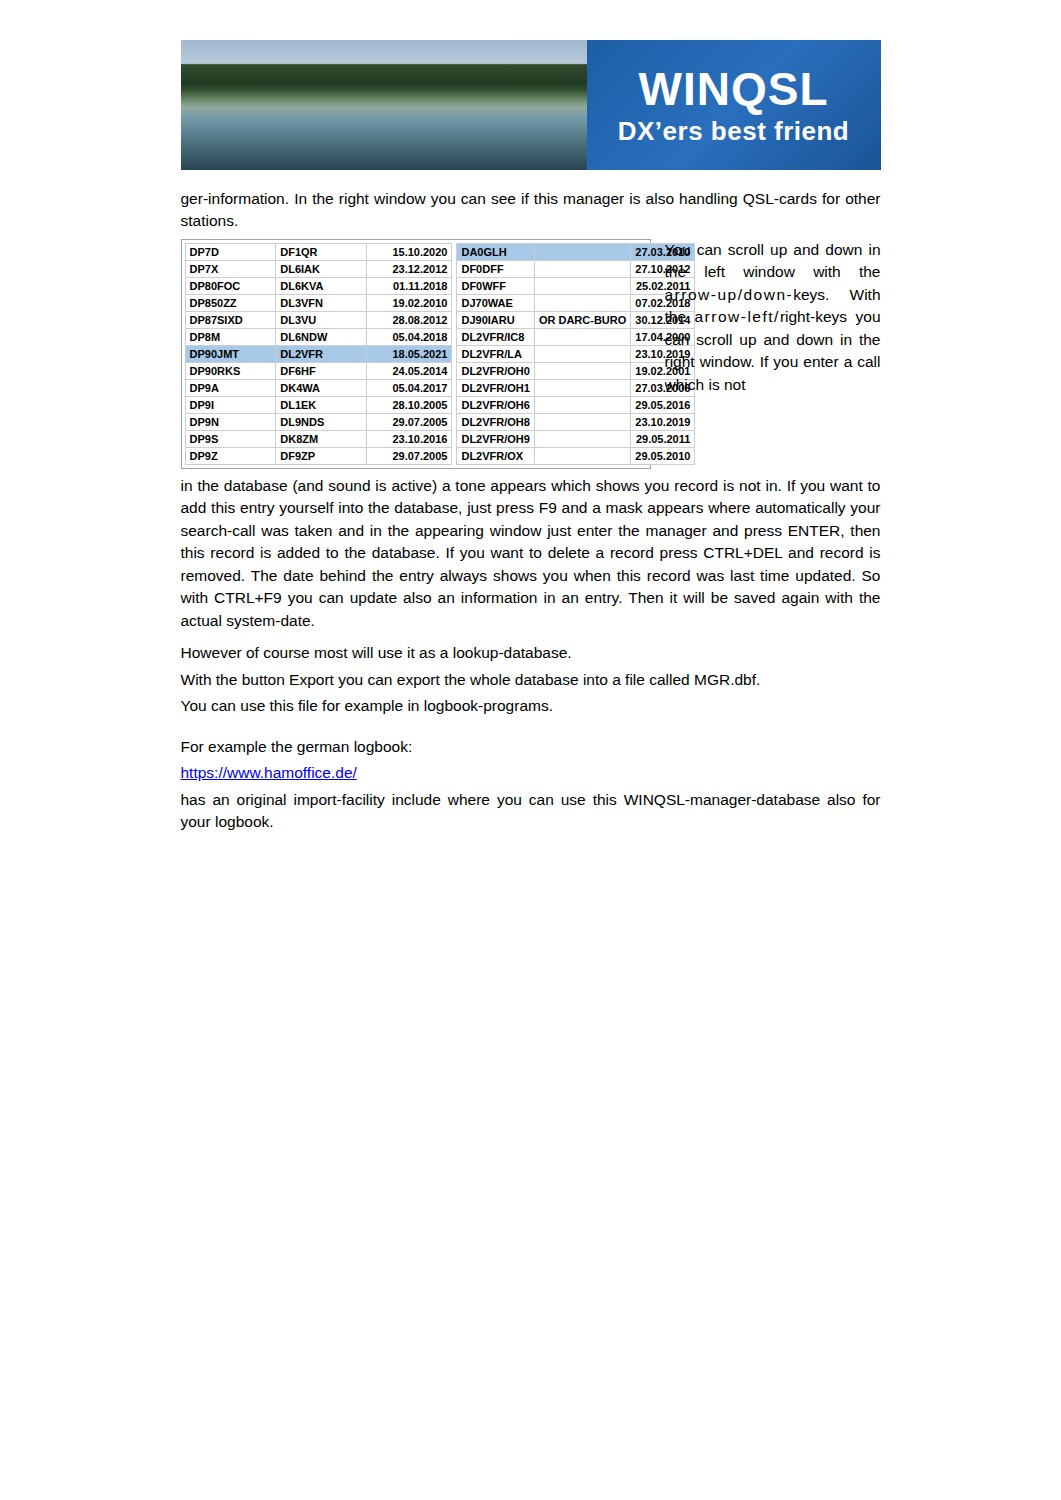WINQSL
DX’ers best friend
ger-information. In the right window you can see if this manager is also handling QSL-cards for other stations.
| DP7D | DF1QR | 15.10.2020 |
| DP7X | DL6IAK | 23.12.2012 |
| DP80FOC | DL6KVA | 01.11.2018 |
| DP850ZZ | DL3VFN | 19.02.2010 |
| DP87SIXD | DL3VU | 28.08.2012 |
| DP8M | DL6NDW | 05.04.2018 |
| DP90JMT | DL2VFR | 18.05.2021 |
| DP90RKS | DF6HF | 24.05.2014 |
| DP9A | DK4WA | 05.04.2017 |
| DP9I | DL1EK | 28.10.2005 |
| DP9N | DL9NDS | 29.07.2005 |
| DP9S | DK8ZM | 23.10.2016 |
| DP9Z | DF9ZP | 29.07.2005 |
| DA0GLH | | 27.03.2010 |
| DF0DFF | | 27.10.2012 |
| DF0WFF | | 25.02.2011 |
| DJ70WAE | | 07.02.2018 |
| DJ90IARU | OR DARC-BURO | 30.12.2014 |
| DL2VFR/IC8 | | 17.04.2000 |
| DL2VFR/LA | | 23.10.2019 |
| DL2VFR/OH0 | | 19.02.2001 |
| DL2VFR/OH1 | | 27.03.2006 |
| DL2VFR/OH6 | | 29.05.2016 |
| DL2VFR/OH8 | | 23.10.2019 |
| DL2VFR/OH9 | | 29.05.2011 |
| DL2VFR/OX | | 29.05.2010 |
You can scroll up and down in the left window with the arrow-up/down-keys. With the arrow-left/right-keys you can scroll up and down in the right window. If you enter a call which is not
in the database (and sound is active) a tone appears which shows you record is not in. If you want to add this entry yourself into the database, just press F9 and a mask appears where automatically your search-call was taken and in the appearing window just enter the manager and press ENTER, then this record is added to the database. If you want to delete a record press CTRL+DEL and record is removed. The date behind the entry always shows you when this record was last time updated. So with CTRL+F9 you can update also an information in an entry. Then it will be saved again with the actual system-date.
However of course most will use it as a lookup-database.
With the button Export you can export the whole database into a file called MGR.dbf.
You can use this file for example in logbook-programs.
For example the german logbook:
https://www.hamoffice.de/
has an original import-facility include where you can use this WINQSL-manager-database also for your logbook.